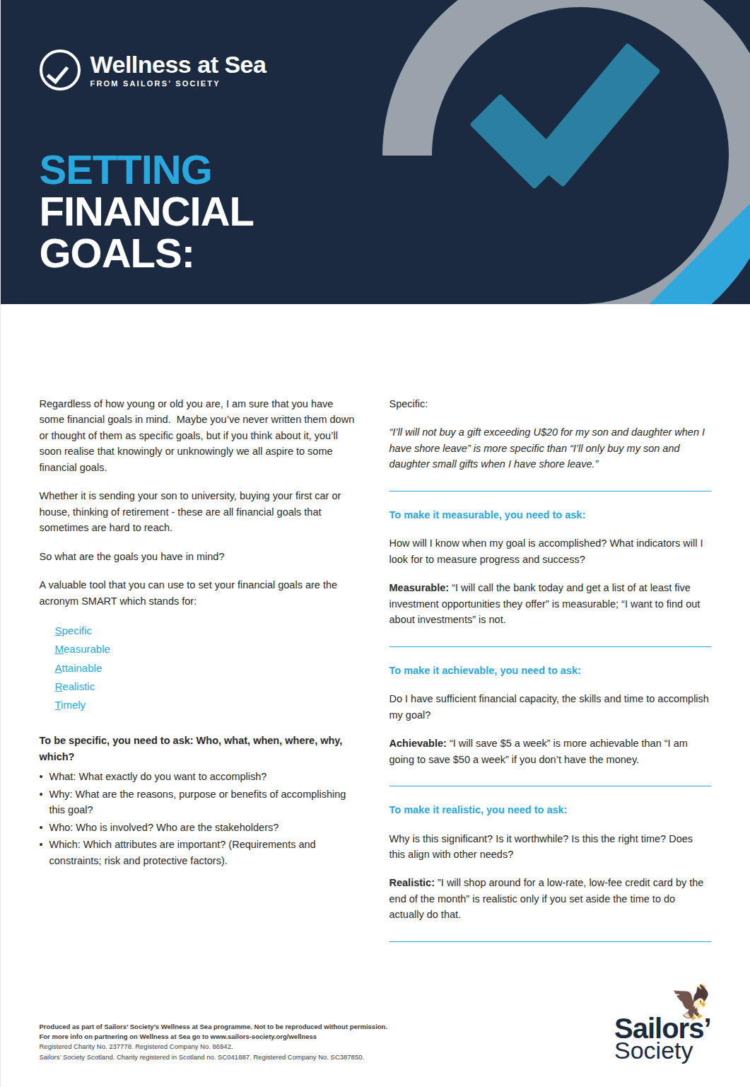Wellness at Sea
FROM SAILORS’ SOCIETY
SETTING
FINANCIAL
GOALS:
Regardless of how young or old you are, I am sure that you have some financial goals in mind. Maybe you’ve never written them down or thought of them as specific goals, but if you think about it, you’ll soon realise that knowingly or unknowingly we all aspire to some financial goals.
Whether it is sending your son to university, buying your first car or house, thinking of retirement - these are all financial goals that sometimes are hard to reach.
So what are the goals you have in mind?
A valuable tool that you can use to set your financial goals are the acronym SMART which stands for:
Specific
Measurable
Attainable
Realistic
Timely
To be specific, you need to ask: Who, what, when, where, why, which?
What: What exactly do you want to accomplish?
Why: What are the reasons, purpose or benefits of accomplishing this goal?
Who: Who is involved? Who are the stakeholders?
Which: Which attributes are important? (Requirements and constraints; risk and protective factors).
Specific:
“I’ll will not buy a gift exceeding U$20 for my son and daughter when I have shore leave” is more specific than “I’ll only buy my son and daughter small gifts when I have shore leave.”
To make it measurable, you need to ask:
How will I know when my goal is accomplished? What indicators will I look for to measure progress and success?
Measurable: “I will call the bank today and get a list of at least five investment opportunities they offer” is measurable; “I want to find out about investments” is not.
To make it achievable, you need to ask:
Do I have sufficient financial capacity, the skills and time to accomplish my goal?
Achievable: “I will save $5 a week” is more achievable than “I am going to save $50 a week” if you don’t have the money.
To make it realistic, you need to ask:
Why is this significant? Is it worthwhile? Is this the right time? Does this align with other needs?
Realistic: ”I will shop around for a low-rate, low-fee credit card by the end of the month” is realistic only if you set aside the time to do actually do that.
Produced as part of Sailors’ Society’s Wellness at Sea programme. Not to be reproduced without permission.
For more info on partnering on Wellness at Sea go to www.sailors-society.org/wellness
Registered Charity No. 237778. Registered Company No. 86942.
Sailors’ Society Scotland. Charity registered in Scotland no. SC041887. Registered Company No. SC387850.
✦ 🦅 Sailors’Society